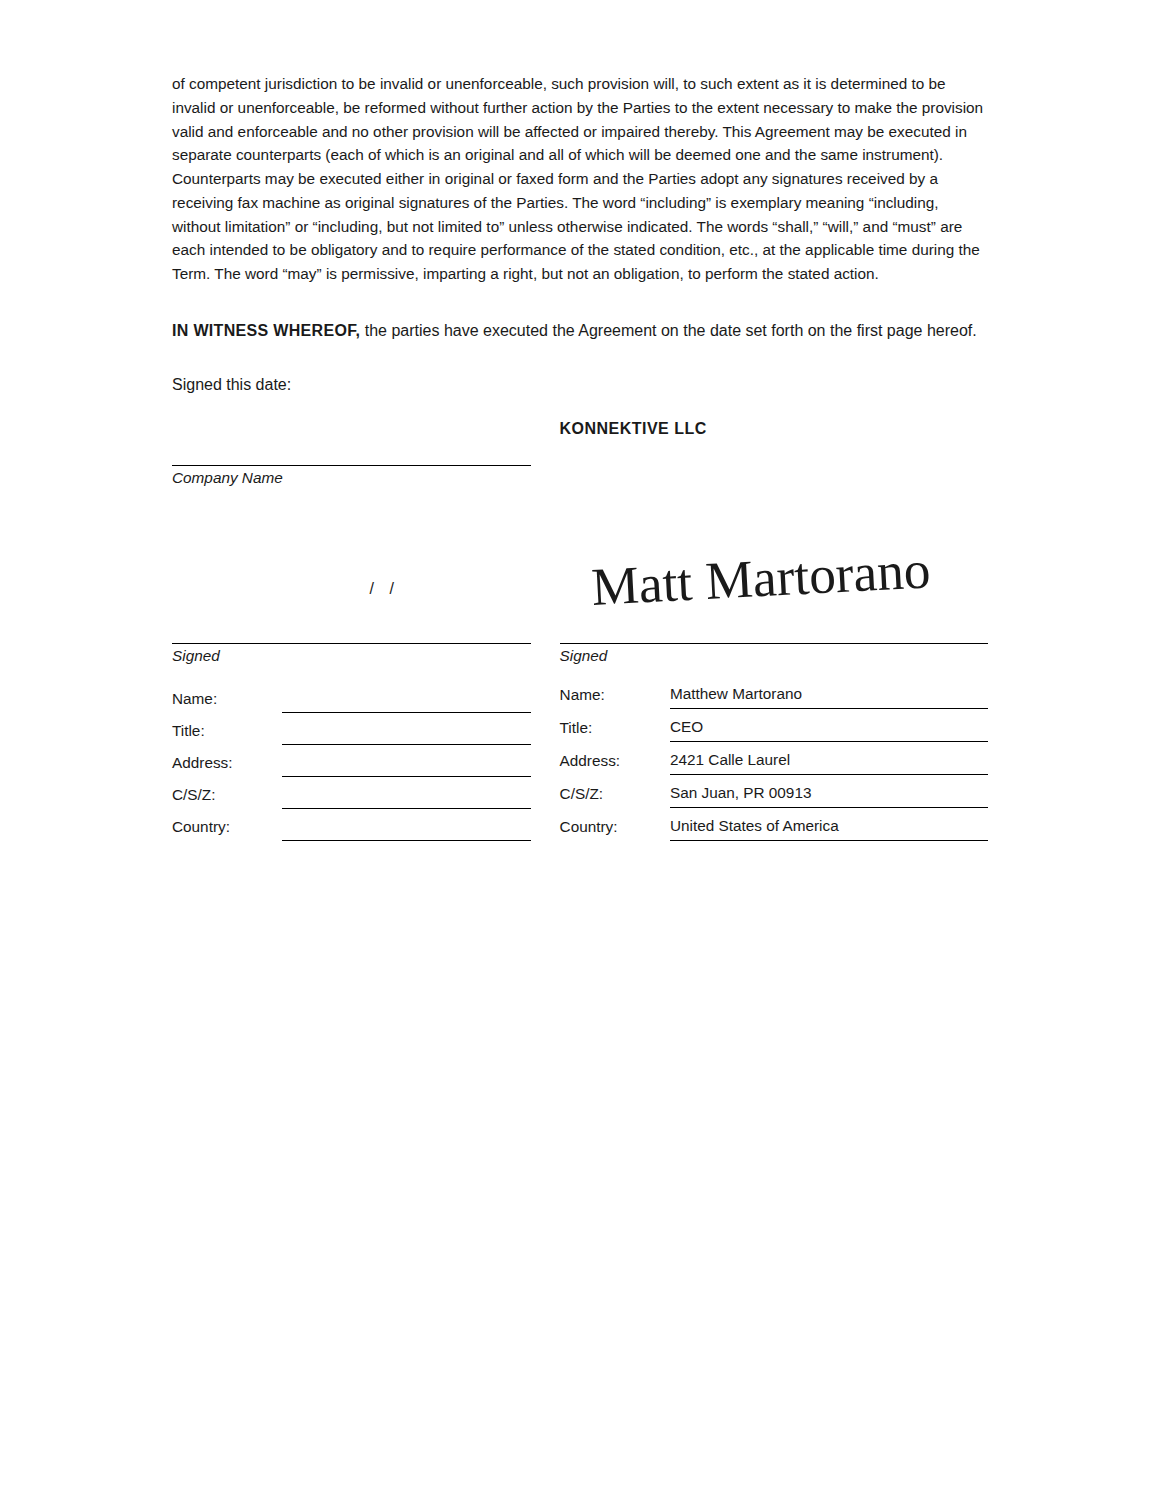of competent jurisdiction to be invalid or unenforceable, such provision will, to such extent as it is determined to be invalid or unenforceable, be reformed without further action by the Parties to the extent necessary to make the provision valid and enforceable and no other provision will be affected or impaired thereby. This Agreement may be executed in separate counterparts (each of which is an original and all of which will be deemed one and the same instrument). Counterparts may be executed either in original or faxed form and the Parties adopt any signatures received by a receiving fax machine as original signatures of the Parties. The word “including” is exemplary meaning “including, without limitation” or “including, but not limited to” unless otherwise indicated. The words “shall,” “will,” and “must” are each intended to be obligatory and to require performance of the stated condition, etc., at the applicable time during the Term. The word “may” is permissive, imparting a right, but not an obligation, to perform the stated action.
IN WITNESS WHEREOF, the parties have executed the Agreement on the date set forth on the first page hereof.
Signed this date:
| | | KONNEKTIVE LLC |
| Company Name | | |
| / / | | Matt Martorano |
| Signed | | Signed |
| / Name: / / / Title: / / / Address: / / / C/S/Z: / / / Country: / / | | / Name: / Matthew Martorano / / Title: / CEO / / Address: / 2421 Calle Laurel / / C/S/Z: / San Juan, PR 00913 / / Country: / United States of America / |